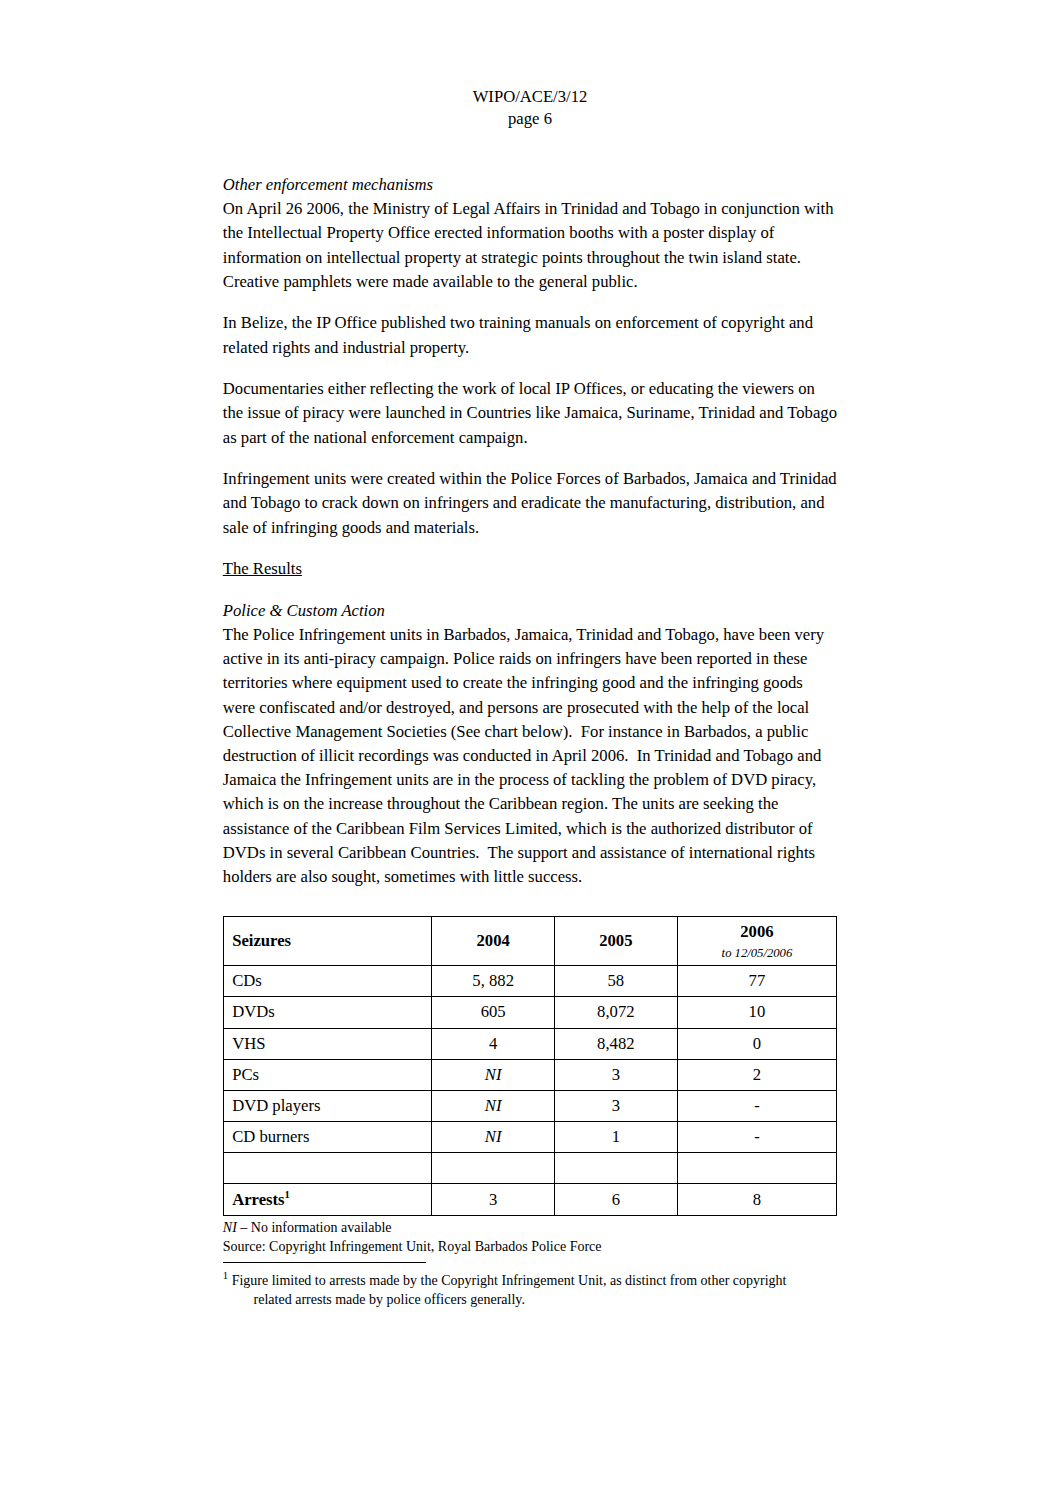WIPO/ACE/3/12
page 6
Other enforcement mechanisms
On April 26 2006, the Ministry of Legal Affairs in Trinidad and Tobago in conjunction with the Intellectual Property Office erected information booths with a poster display of information on intellectual property at strategic points throughout the twin island state. Creative pamphlets were made available to the general public.
In Belize, the IP Office published two training manuals on enforcement of copyright and related rights and industrial property.
Documentaries either reflecting the work of local IP Offices, or educating the viewers on the issue of piracy were launched in Countries like Jamaica, Suriname, Trinidad and Tobago as part of the national enforcement campaign.
Infringement units were created within the Police Forces of Barbados, Jamaica and Trinidad and Tobago to crack down on infringers and eradicate the manufacturing, distribution, and sale of infringing goods and materials.
The Results
Police & Custom Action
The Police Infringement units in Barbados, Jamaica, Trinidad and Tobago, have been very active in its anti-piracy campaign. Police raids on infringers have been reported in these territories where equipment used to create the infringing good and the infringing goods were confiscated and/or destroyed, and persons are prosecuted with the help of the local Collective Management Societies (See chart below). For instance in Barbados, a public destruction of illicit recordings was conducted in April 2006. In Trinidad and Tobago and Jamaica the Infringement units are in the process of tackling the problem of DVD piracy, which is on the increase throughout the Caribbean region. The units are seeking the assistance of the Caribbean Film Services Limited, which is the authorized distributor of DVDs in several Caribbean Countries. The support and assistance of international rights holders are also sought, sometimes with little success.
| Seizures | 2004 | 2005 | 2006 to 12/05/2006 |
| --- | --- | --- | --- |
| CDs | 5, 882 | 58 | 77 |
| DVDs | 605 | 8,072 | 10 |
| VHS | 4 | 8,482 | 0 |
| PCs | NI | 3 | 2 |
| DVD players | NI | 3 | - |
| CD burners | NI | 1 | - |
| Arrests 1 | 3 | 6 | 8 |
NI – No information available
Source: Copyright Infringement Unit, Royal Barbados Police Force
1 Figure limited to arrests made by the Copyright Infringement Unit, as distinct from other copyright related arrests made by police officers generally.